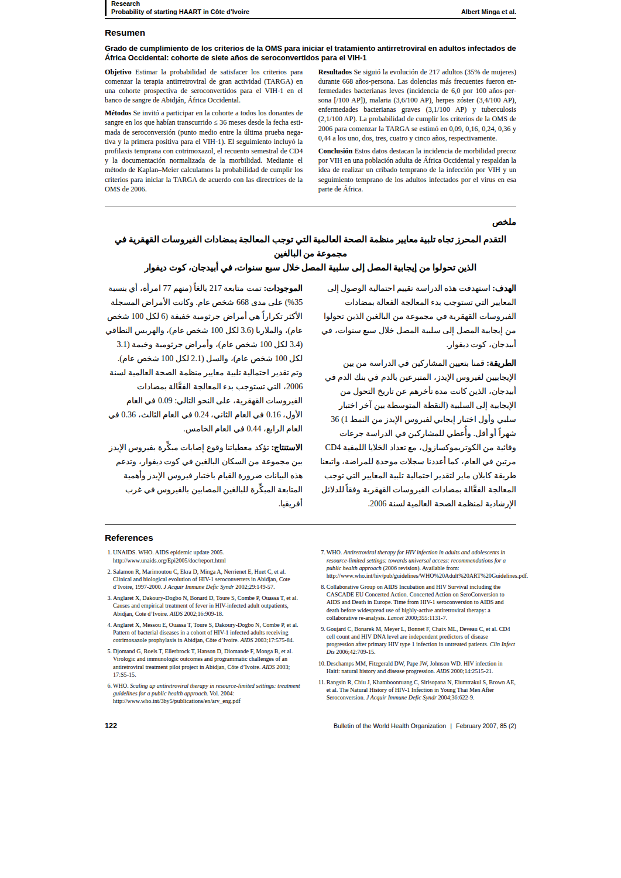Research
Probability of starting HAART in Côte d’Ivoire
Albert Minga et al.
Resumen
Grado de cumplimiento de los criterios de la OMS para iniciar el tratamiento antirretroviral en adultos infectados de África Occidental: cohorte de siete años de seroconvertidos para el VIH-1
Objetivo Estimar la probabilidad de satisfacer los criterios para comenzar la terapia antirretroviral de gran actividad (TARGA) en una cohorte prospectiva de seroconvertidos para el VIH-1 en el banco de sangre de Abidján, África Occidental.
Métodos Se invitó a participar en la cohorte a todos los donantes de sangre en los que habían transcurrido ≤ 36 meses desde la fecha estimada de seroconversión (punto medio entre la última prueba negativa y la primera positiva para el VIH-1). El seguimiento incluyó la profilaxis temprana con cotrimoxazol, el recuento semestral de CD4 y la documentación normalizada de la morbilidad. Mediante el método de Kaplan–Meier calculamos la probabilidad de cumplir los criterios para iniciar la TARGA de acuerdo con las directrices de la OMS de 2006.
Resultados Se siguió la evolución de 217 adultos (35% de mujeres) durante 668 años-persona. Las dolencias más frecuentes fueron enfermedades bacterianas leves (incidencia de 6,0 por 100 años-persona [/100 AP]), malaria (3,6/100 AP), herpes zóster (3,4/100 AP), enfermedades bacterianas graves (3,1/100 AP) y tuberculosis (2,1/100 AP). La probabilidad de cumplir los criterios de la OMS de 2006 para comenzar la TARGA se estimó en 0,09, 0,16, 0,24, 0,36 y 0,44 a los uno, dos, tres, cuatro y cinco años, respectivamente.
Conclusión Estos datos destacan la incidencia de morbilidad precoz por VIH en una población adulta de África Occidental y respaldan la idea de realizar un cribado temprano de la infección por VIH y un seguimiento temprano de los adultos infectados por el virus en esa parte de África.
ملخص
التقدم المحرز تجاه تلبية معايير منظمة الصحة العالمية التي توجب المعالجة بمضادات الفيروسات القهقرية في مجموعة من البالغين
الذين تحولوا من إيجابية المصل إلى سلبية المصل خلال سبع سنوات، في أبيدجان، كوت ديفوار
الهدف: استهدفت هذه الدراسة تقييم احتمالية الوصول إلى المعايير التي تستوجب بدء المعالجة الفعالة بمضادات الفيروسات القهقرية في مجموعة من البالغين الذين تحولوا من إيجابية المصل إلى سلبية المصل خلال سبع سنوات، في أبيدجان، كوت ديفوار.
الطريقة: قمنا بتعيين المشاركين في الدراسة من بين الإيجابيين لفيروس الإيدز، المتبرعين بالدم في بنك الدم في أبيدجان، الذين كانت مدة تأخرهم عن تاريخ التحول من الإيجابية إلى السلبية (النقطة المتوسطة بين آخر اختبار سلبي وأول اختبار إيجابي لفيروس الإيدز من النمط 1) 36 شهراً أو أقل. وأُعطي للمشاركين في الدراسة جرعات وقائية من الكوتريموكسازول، مع تعداد الخلايا اللمفية CD4 مرتين في العام، كما أعددنا سجلات موحدة للمراضة، واتبعنا طريقة كابلان ماير لتقدير احتمالية تلبية المعايير التي توجب المعالجة الفعَّالة بمضادات الفيروسات القهقرية وفقاً للدلائل الإرشادية لمنظمة الصحة العالمية لسنة 2006.
الموجودات: تمت متابعة 217 بالغاً (منهم 77 امرأة، أي بنسبة 35%) على مدى 668 شخص عام. وكانت الأمراض المسجلة الأكثر تكراراً هي أمراض جرثومية خفيفة (6 لكل 100 شخص عام)، والملاريا (3.6 لكل 100 شخص عام)، والهربس النطاقي (3.4 لكل 100 شخص عام)، وأمراض جرثومية وخيمة (3.1 لكل 100 شخص عام)، والسل (2.1 لكل 100 شخص عام). وتم تقدير احتمالية تلبية معايير منظمة الصحة العالمية لسنة 2006، التي تستوجب بدء المعالجة الفعَّالة بمضادات الفيروسات القهقرية، على النحو التالي: 0.09 في العام الأول، 0.16 في العام الثاني، 0.24 في العام الثالث، 0.36 في العام الرابع، 0.44 في العام الخامس.
الاستنتاج: تؤكد معطياتنا وقوع إصابات مبكِّرة بفيروس الإيدز بين مجموعة من السكان البالغين في كوت ديفوار، وتدعم هذه البيانات ضرورة القيام باختبار فيروس الإيدز وأهمية المتابعة المبكِّرة للبالغين المصابين بالفيروس في غرب أفريقيا.
References
UNAIDS. WHO. AIDS epidemic update 2005. http://www.unaids.org/Epi2005/doc/report.html
Salamon R, Marimoutou C, Ekra D, Minga A, Nerrienet E, Huet C, et al. Clinical and biological evolution of HIV-1 seroconverters in Abidjan, Cote d’Ivoire, 1997-2000. J Acquir Immune Defic Syndr 2002;29:149-57.
Anglaret X, Dakoury-Dogbo N, Bonard D, Toure S, Combe P, Ouassa T, et al. Causes and empirical treatment of fever in HIV-infected adult outpatients, Abidjan, Cote d’Ivoire. AIDS 2002;16:909-18.
Anglaret X, Messou E, Ouassa T, Toure S, Dakoury-Dogbo N, Combe P, et al. Pattern of bacterial diseases in a cohort of HIV-1 infected adults receiving cotrimoxazole prophylaxis in Abidjan, Côte d’Ivoire. AIDS 2003;17:575-84.
Djomand G, Roels T, Ellerbrock T, Hanson D, Diomande F, Monga B, et al. Virologic and immunologic outcomes and programmatic challenges of an antiretroviral treatment pilot project in Abidjan, Côte d’Ivoire. AIDS 2003; 17:S5-15.
WHO. Scaling up antiretroviral therapy in resource-limited settings: treatment guidelines for a public health approach. Vol. 2004: http://www.who.int/3by5/publications/en/arv_eng.pdf
WHO. Antiretroviral therapy for HIV infection in adults and adolescents in resource-limited settings: towards universal access: recommendations for a public health approach (2006 revision). Available from: http://www.who.int/hiv/pub/guidelines/WHO%20Adult%20ART%20Guidelines.pdf.
Collaborative Group on AIDS Incubation and HIV Survival including the CASCADE EU Concerted Action. Concerted Action on SeroConversion to AIDS and Death in Europe. Time from HIV-1 seroconversion to AIDS and death before widespread use of highly-active antiretroviral therapy: a collaborative re-analysis. Lancet 2000;355:1131-7.
Goujard C, Bonarek M, Meyer L, Bonnet F, Chaix ML, Deveau C, et al. CD4 cell count and HIV DNA level are independent predictors of disease progression after primary HIV type 1 infection in untreated patients. Clin Infect Dis 2006;42:709-15.
Deschamps MM, Fitzgerald DW, Pape JW, Johnson WD. HIV infection in Haiti: natural history and disease progression. AIDS 2000;14:2515-21.
Rangsin R, Chiu J, Khamboonruang C, Sirisopana N, Eiumtrakul S, Brown AE, et al. The Natural History of HIV-1 Infection in Young Thai Men After Seroconversion. J Acquir Immune Defic Syndr 2004;36:622-9.
122
Bulletin of the World Health Organization | February 2007, 85 (2)